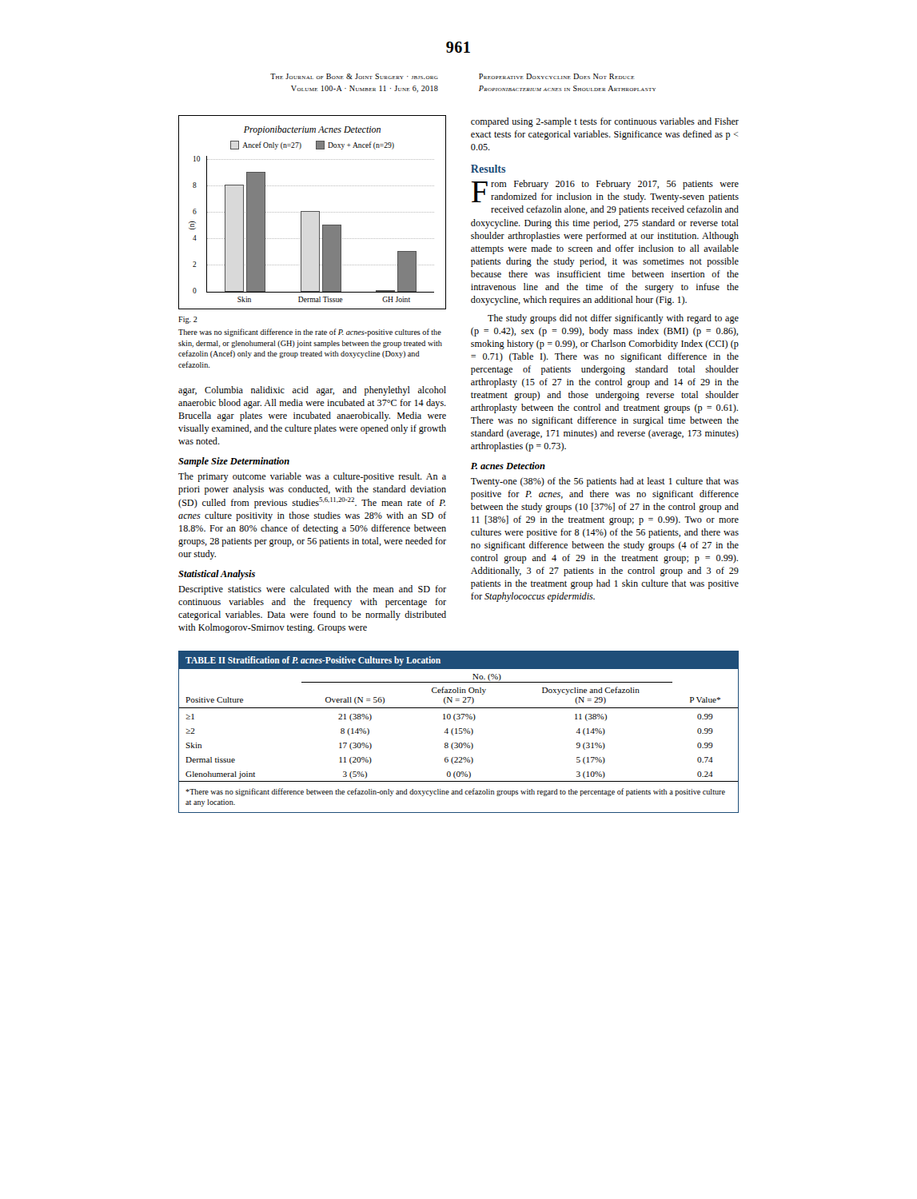961
The Journal of Bone & Joint Surgery · jbjs.org
Volume 100-A · Number 11 · June 6, 2018
Preoperative Doxycycline Does Not Reduce
Propionibacterium acnes in Shoulder Arthroplasty
Propionibacterium Acnes Detection
Ancef Only (n=27)
Doxy + Ancef (n=29)
(n)
0
2
4
6
8
10
Skin Dermal Tissue GH Joint
Fig. 2 There was no significant difference in the rate of P. acnes-positive cultures of the skin, dermal, or glenohumeral (GH) joint samples between the group treated with cefazolin (Ancef) only and the group treated with doxycycline (Doxy) and cefazolin.
agar, Columbia nalidixic acid agar, and phenylethyl alcohol anaerobic blood agar. All media were incubated at 37°C for 14 days. Brucella agar plates were incubated anaerobically. Media were visually examined, and the culture plates were opened only if growth was noted.
Sample Size Determination
The primary outcome variable was a culture-positive result. An a priori power analysis was conducted, with the standard deviation (SD) culled from previous studies5,6,11,20-22. The mean rate of P. acnes culture positivity in those studies was 28% with an SD of 18.8%. For an 80% chance of detecting a 50% difference between groups, 28 patients per group, or 56 patients in total, were needed for our study.
Statistical Analysis
Descriptive statistics were calculated with the mean and SD for continuous variables and the frequency with percentage for categorical variables. Data were found to be normally distributed with Kolmogorov-Smirnov testing. Groups were
compared using 2-sample t tests for continuous variables and Fisher exact tests for categorical variables. Significance was defined as p < 0.05.
Results
From February 2016 to February 2017, 56 patients were randomized for inclusion in the study. Twenty-seven patients received cefazolin alone, and 29 patients received cefazolin and doxycycline. During this time period, 275 standard or reverse total shoulder arthroplasties were performed at our institution. Although attempts were made to screen and offer inclusion to all available patients during the study period, it was sometimes not possible because there was insufficient time between insertion of the intravenous line and the time of the surgery to infuse the doxycycline, which requires an additional hour (Fig. 1).
The study groups did not differ significantly with regard to age (p = 0.42), sex (p = 0.99), body mass index (BMI) (p = 0.86), smoking history (p = 0.99), or Charlson Comorbidity Index (CCI) (p = 0.71) (Table I). There was no significant difference in the percentage of patients undergoing standard total shoulder arthroplasty (15 of 27 in the control group and 14 of 29 in the treatment group) and those undergoing reverse total shoulder arthroplasty between the control and treatment groups (p = 0.61). There was no significant difference in surgical time between the standard (average, 171 minutes) and reverse (average, 173 minutes) arthroplasties (p = 0.73).
P. acnes Detection
Twenty-one (38%) of the 56 patients had at least 1 culture that was positive for P. acnes, and there was no significant difference between the study groups (10 [37%] of 27 in the control group and 11 [38%] of 29 in the treatment group; p = 0.99). Two or more cultures were positive for 8 (14%) of the 56 patients, and there was no significant difference between the study groups (4 of 27 in the control group and 4 of 29 in the treatment group; p = 0.99). Additionally, 3 of 27 patients in the control group and 3 of 29 patients in the treatment group had 1 skin culture that was positive for Staphylococcus epidermidis.
TABLE II Stratification of P. acnes-Positive Cultures by Location
| | No. (%) | |
| Positive Culture | Overall (N = 56) | Cefazolin Only (N = 27) | Doxycycline and Cefazolin (N = 29) | P Value* |
| ≥1 | 21 (38%) | 10 (37%) | 11 (38%) | 0.99 |
| ≥2 | 8 (14%) | 4 (15%) | 4 (14%) | 0.99 |
| Skin | 17 (30%) | 8 (30%) | 9 (31%) | 0.99 |
| Dermal tissue | 11 (20%) | 6 (22%) | 5 (17%) | 0.74 |
| Glenohumeral joint | 3 (5%) | 0 (0%) | 3 (10%) | 0.24 |
*There was no significant difference between the cefazolin-only and doxycycline and cefazolin groups with regard to the percentage of patients with a positive culture at any location.